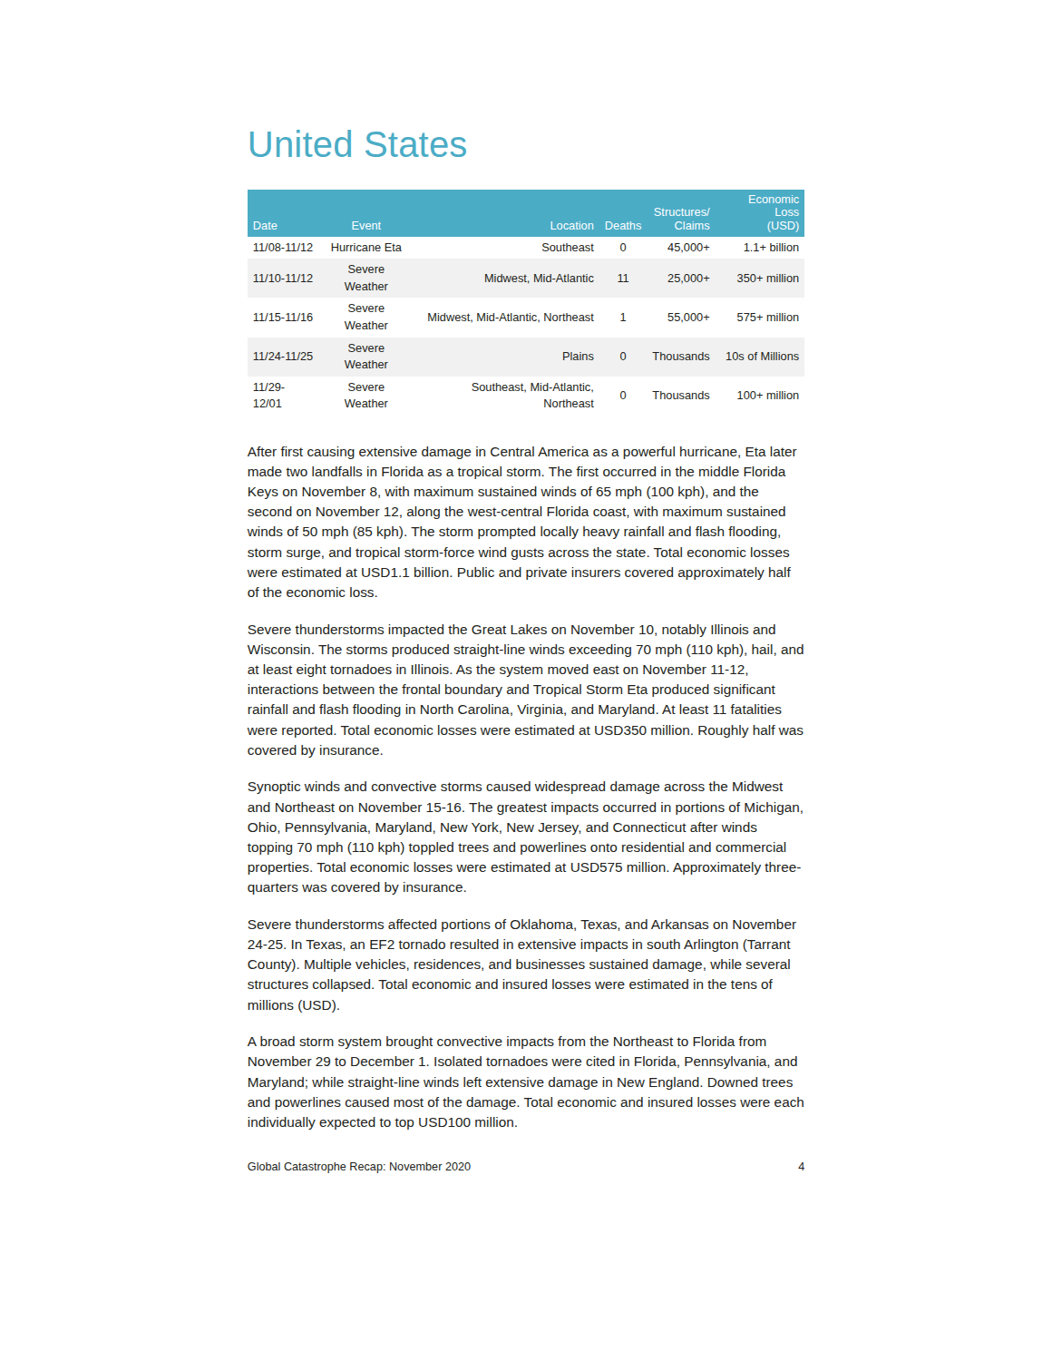United States
| Date | Event | Location | Deaths | Structures/ Claims | Economic Loss (USD) |
| --- | --- | --- | --- | --- | --- |
| 11/08-11/12 | Hurricane Eta | Southeast | 0 | 45,000+ | 1.1+ billion |
| 11/10-11/12 | Severe Weather | Midwest, Mid-Atlantic | 11 | 25,000+ | 350+ million |
| 11/15-11/16 | Severe Weather | Midwest, Mid-Atlantic, Northeast | 1 | 55,000+ | 575+ million |
| 11/24-11/25 | Severe Weather | Plains | 0 | Thousands | 10s of Millions |
| 11/29-12/01 | Severe Weather | Southeast, Mid-Atlantic, Northeast | 0 | Thousands | 100+ million |
After first causing extensive damage in Central America as a powerful hurricane, Eta later made two landfalls in Florida as a tropical storm. The first occurred in the middle Florida Keys on November 8, with maximum sustained winds of 65 mph (100 kph), and the second on November 12, along the west-central Florida coast, with maximum sustained winds of 50 mph (85 kph). The storm prompted locally heavy rainfall and flash flooding, storm surge, and tropical storm-force wind gusts across the state. Total economic losses were estimated at USD1.1 billion. Public and private insurers covered approximately half of the economic loss.
Severe thunderstorms impacted the Great Lakes on November 10, notably Illinois and Wisconsin. The storms produced straight-line winds exceeding 70 mph (110 kph), hail, and at least eight tornadoes in Illinois. As the system moved east on November 11-12, interactions between the frontal boundary and Tropical Storm Eta produced significant rainfall and flash flooding in North Carolina, Virginia, and Maryland. At least 11 fatalities were reported. Total economic losses were estimated at USD350 million. Roughly half was covered by insurance.
Synoptic winds and convective storms caused widespread damage across the Midwest and Northeast on November 15-16. The greatest impacts occurred in portions of Michigan, Ohio, Pennsylvania, Maryland, New York, New Jersey, and Connecticut after winds topping 70 mph (110 kph) toppled trees and powerlines onto residential and commercial properties. Total economic losses were estimated at USD575 million. Approximately three-quarters was covered by insurance.
Severe thunderstorms affected portions of Oklahoma, Texas, and Arkansas on November 24-25. In Texas, an EF2 tornado resulted in extensive impacts in south Arlington (Tarrant County). Multiple vehicles, residences, and businesses sustained damage, while several structures collapsed. Total economic and insured losses were estimated in the tens of millions (USD).
A broad storm system brought convective impacts from the Northeast to Florida from November 29 to December 1. Isolated tornadoes were cited in Florida, Pennsylvania, and Maryland; while straight-line winds left extensive damage in New England. Downed trees and powerlines caused most of the damage. Total economic and insured losses were each individually expected to top USD100 million.
Global Catastrophe Recap: November 2020 4